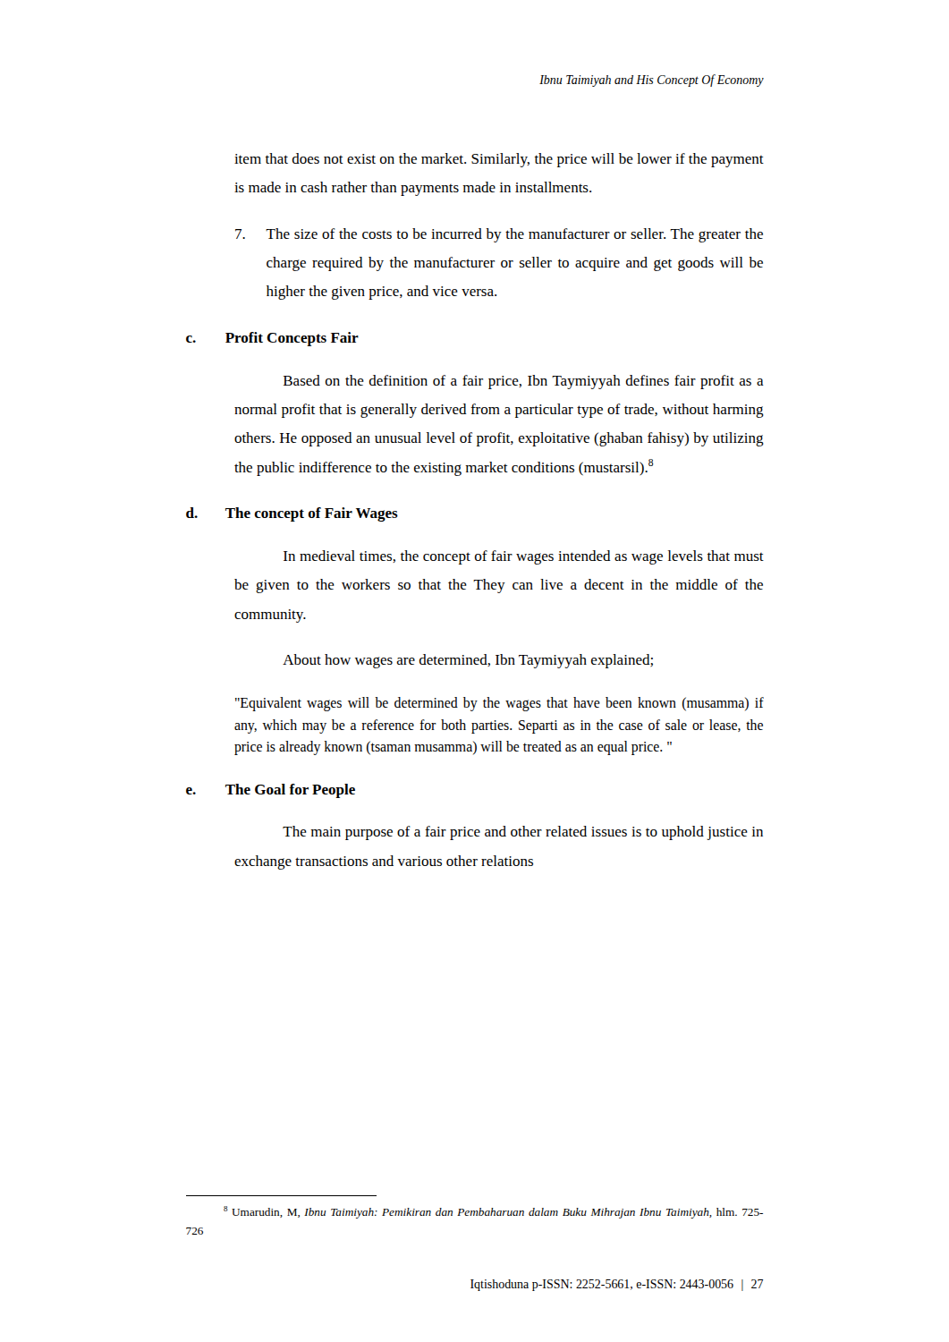Ibnu Taimiyah and His Concept Of Economy
item that does not exist on the market. Similarly, the price will be lower if the payment is made in cash rather than payments made in installments.
7. The size of the costs to be incurred by the manufacturer or seller. The greater the charge required by the manufacturer or seller to acquire and get goods will be higher the given price, and vice versa.
c. Profit Concepts Fair
Based on the definition of a fair price, Ibn Taymiyyah defines fair profit as a normal profit that is generally derived from a particular type of trade, without harming others. He opposed an unusual level of profit, exploitative (ghaban fahisy) by utilizing the public indifference to the existing market conditions (mustarsil).8
d. The concept of Fair Wages
In medieval times, the concept of fair wages intended as wage levels that must be given to the workers so that the They can live a decent in the middle of the community.
About how wages are determined, Ibn Taymiyyah explained;
"Equivalent wages will be determined by the wages that have been known (musamma) if any, which may be a reference for both parties. Separti as in the case of sale or lease, the price is already known (tsaman musamma) will be treated as an equal price. "
e. The Goal for People
The main purpose of a fair price and other related issues is to uphold justice in exchange transactions and various other relations
8 Umarudin, M, Ibnu Taimiyah: Pemikiran dan Pembaharuan dalam Buku Mihrajan Ibnu Taimiyah, hlm. 725-726
Iqtishoduna p-ISSN: 2252-5661, e-ISSN: 2443-0056 | 27